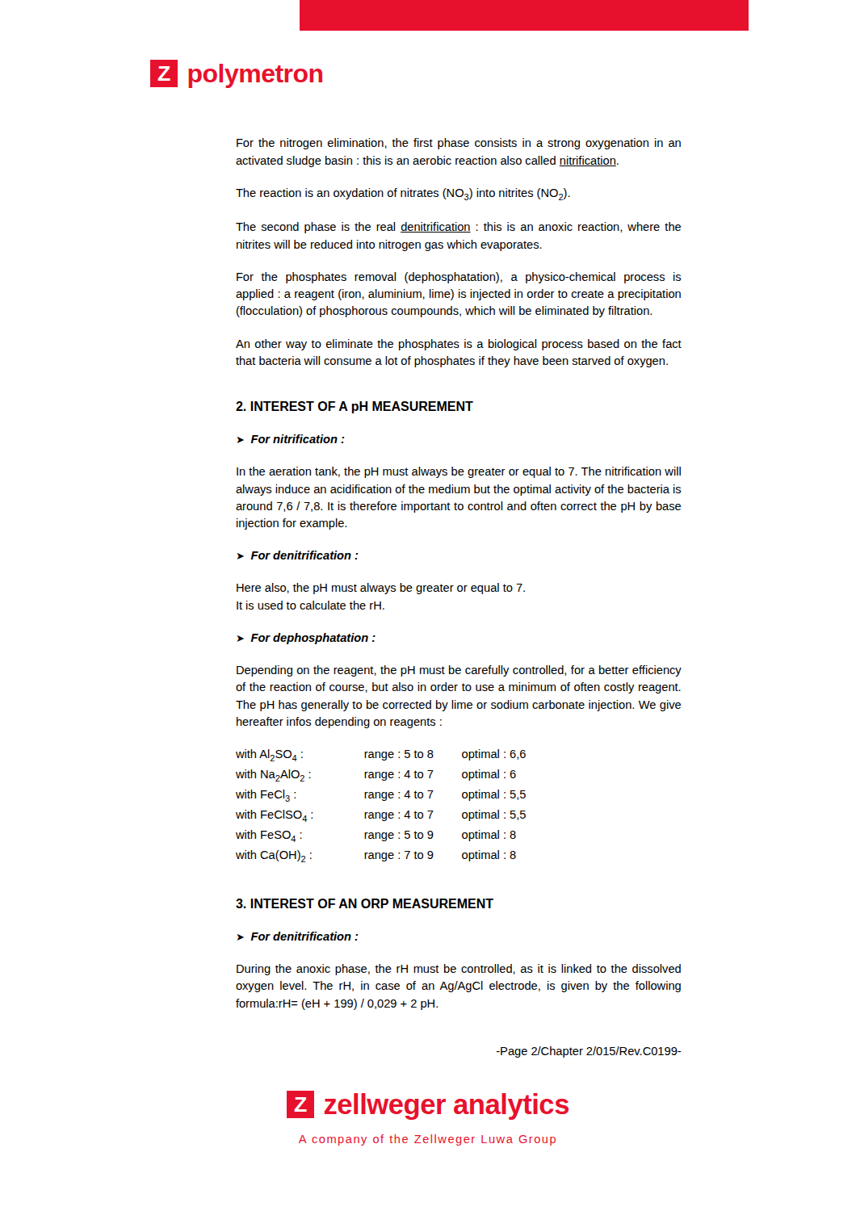Z polymetron
For the nitrogen elimination, the first phase consists in a strong oxygenation in an activated sludge basin : this is an aerobic reaction also called nitrification.
The reaction is an oxydation of nitrates (NO3) into nitrites (NO2).
The second phase is the real denitrification : this is an anoxic reaction, where the nitrites will be reduced into nitrogen gas which evaporates.
For the phosphates removal (dephosphatation), a physico-chemical process is applied : a reagent (iron, aluminium, lime) is injected in order to create a precipitation (flocculation) of phosphorous coumpounds, which will be eliminated by filtration.
An other way to eliminate the phosphates is a biological process based on the fact that bacteria will consume a lot of phosphates if they have been starved of oxygen.
2. INTEREST OF A pH MEASUREMENT
For nitrification :
In the aeration tank, the pH must always be greater or equal to 7. The nitrification will always induce an acidification of the medium but the optimal activity of the bacteria is around 7,6 / 7,8. It is therefore important to control and often correct the pH by base injection for example.
For denitrification :
Here also, the pH must always be greater or equal to 7.
It is used to calculate the rH.
For dephosphatation :
Depending on the reagent, the pH must be carefully controlled, for a better efficiency of the reaction of course, but also in order to use a minimum of often costly reagent. The pH has generally to be corrected by lime or sodium carbonate injection. We give hereafter infos depending on reagents :
| with Al 2 SO 4 : | range : 5 to 8 | optimal : 6,6 |
| with Na 2 AlO 2 : | range : 4 to 7 | optimal : 6 |
| with FeCl 3 : | range : 4 to 7 | optimal : 5,5 |
| with FeClSO 4 : | range : 4 to 7 | optimal : 5,5 |
| with FeSO 4 : | range : 5 to 9 | optimal : 8 |
| with Ca(OH) 2 : | range : 7 to 9 | optimal : 8 |
3. INTEREST OF AN ORP MEASUREMENT
For denitrification :
During the anoxic phase, the rH must be controlled, as it is linked to the dissolved oxygen level. The rH, in case of an Ag/AgCl electrode, is given by the following formula:rH= (eH + 199) / 0,029 + 2 pH.
-Page 2/Chapter 2/015/Rev.C0199-
Z zellweger analytics
A company of the Zellweger Luwa Group